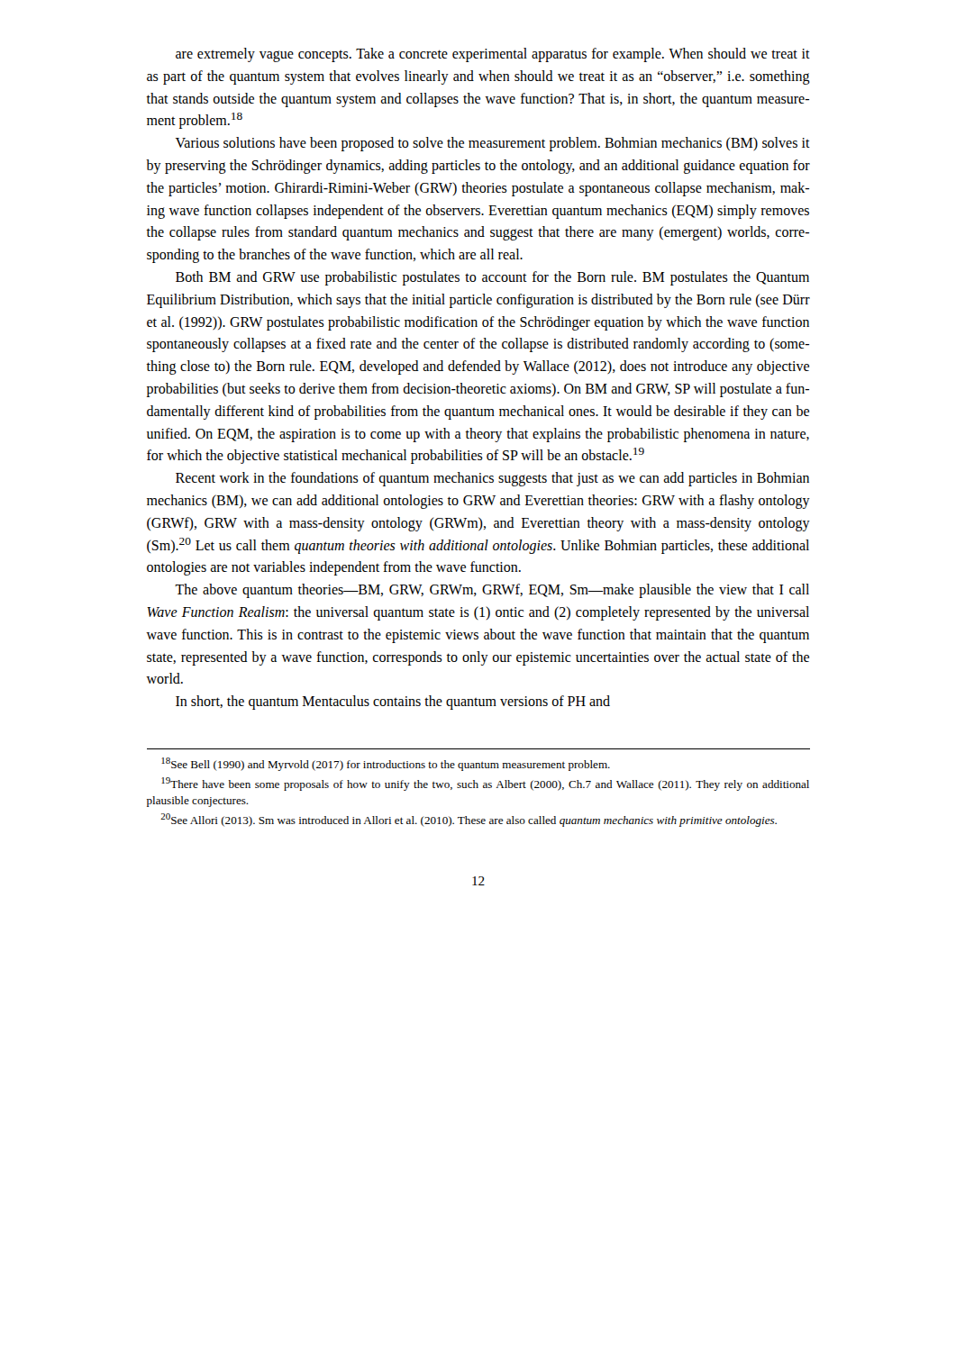are extremely vague concepts. Take a concrete experimental apparatus for example. When should we treat it as part of the quantum system that evolves linearly and when should we treat it as an “observer,” i.e. something that stands outside the quantum system and collapses the wave function? That is, in short, the quantum measurement problem.18
Various solutions have been proposed to solve the measurement problem. Bohmian mechanics (BM) solves it by preserving the Schrödinger dynamics, adding particles to the ontology, and an additional guidance equation for the particles’ motion. Ghirardi-Rimini-Weber (GRW) theories postulate a spontaneous collapse mechanism, making wave function collapses independent of the observers. Everettian quantum mechanics (EQM) simply removes the collapse rules from standard quantum mechanics and suggest that there are many (emergent) worlds, corresponding to the branches of the wave function, which are all real.
Both BM and GRW use probabilistic postulates to account for the Born rule. BM postulates the Quantum Equilibrium Distribution, which says that the initial particle configuration is distributed by the Born rule (see Dürr et al. (1992)). GRW postulates probabilistic modification of the Schrödinger equation by which the wave function spontaneously collapses at a fixed rate and the center of the collapse is distributed randomly according to (something close to) the Born rule. EQM, developed and defended by Wallace (2012), does not introduce any objective probabilities (but seeks to derive them from decision-theoretic axioms). On BM and GRW, SP will postulate a fundamentally different kind of probabilities from the quantum mechanical ones. It would be desirable if they can be unified. On EQM, the aspiration is to come up with a theory that explains the probabilistic phenomena in nature, for which the objective statistical mechanical probabilities of SP will be an obstacle.19
Recent work in the foundations of quantum mechanics suggests that just as we can add particles in Bohmian mechanics (BM), we can add additional ontologies to GRW and Everettian theories: GRW with a flashy ontology (GRWf), GRW with a mass-density ontology (GRWm), and Everettian theory with a mass-density ontology (Sm).20 Let us call them quantum theories with additional ontologies. Unlike Bohmian particles, these additional ontologies are not variables independent from the wave function.
The above quantum theories—BM, GRW, GRWm, GRWf, EQM, Sm—make plausible the view that I call Wave Function Realism: the universal quantum state is (1) ontic and (2) completely represented by the universal wave function. This is in contrast to the epistemic views about the wave function that maintain that the quantum state, represented by a wave function, corresponds to only our epistemic uncertainties over the actual state of the world.
In short, the quantum Mentaculus contains the quantum versions of PH and
18See Bell (1990) and Myrvold (2017) for introductions to the quantum measurement problem.
19There have been some proposals of how to unify the two, such as Albert (2000), Ch.7 and Wallace (2011). They rely on additional plausible conjectures.
20See Allori (2013). Sm was introduced in Allori et al. (2010). These are also called quantum mechanics with primitive ontologies.
12